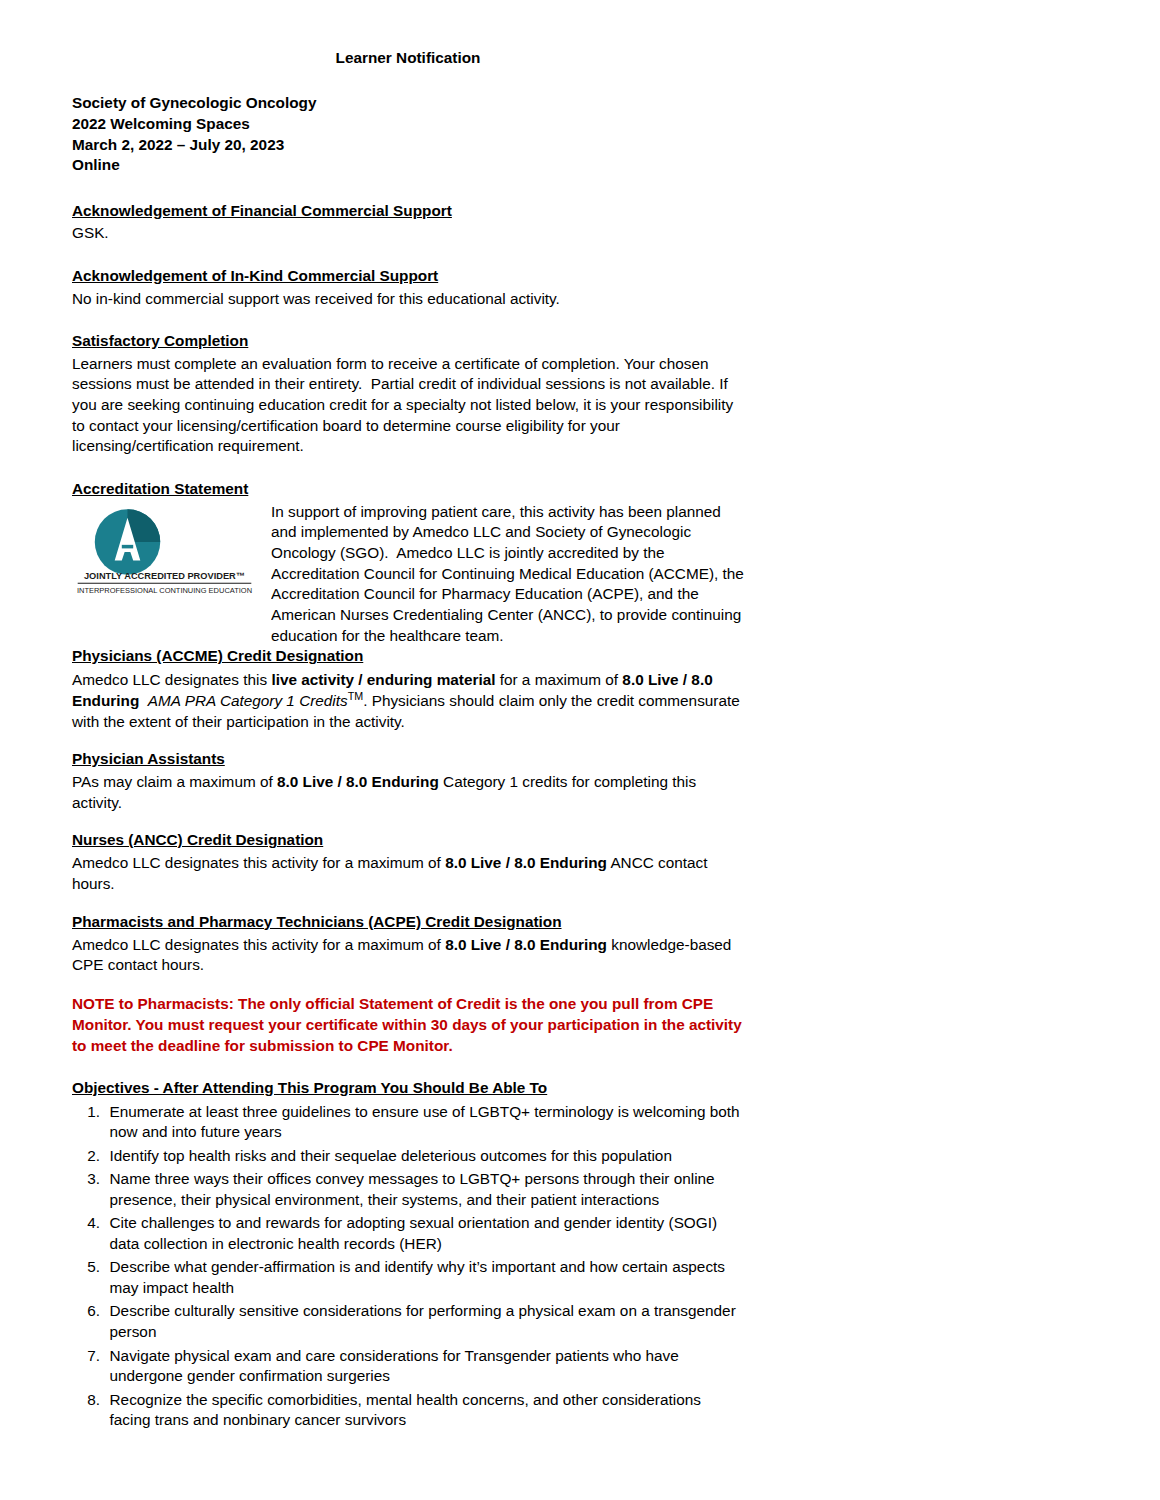Learner Notification
Society of Gynecologic Oncology
2022 Welcoming Spaces
March 2, 2022 – July 20, 2023
Online
Acknowledgement of Financial Commercial Support
GSK.
Acknowledgement of In-Kind Commercial Support
No in-kind commercial support was received for this educational activity.
Satisfactory Completion
Learners must complete an evaluation form to receive a certificate of completion. Your chosen sessions must be attended in their entirety. Partial credit of individual sessions is not available. If you are seeking continuing education credit for a specialty not listed below, it is your responsibility to contact your licensing/certification board to determine course eligibility for your licensing/certification requirement.
Accreditation Statement
JOINTLY ACCREDITED PROVIDER™ INTERPROFESSIONAL CONTINUING EDUCATION
In support of improving patient care, this activity has been planned and implemented by Amedco LLC and Society of Gynecologic Oncology (SGO). Amedco LLC is jointly accredited by the Accreditation Council for Continuing Medical Education (ACCME), the Accreditation Council for Pharmacy Education (ACPE), and the American Nurses Credentialing Center (ANCC), to provide continuing education for the healthcare team.
Physicians (ACCME) Credit Designation
Amedco LLC designates this live activity / enduring material for a maximum of 8.0 Live / 8.0 Enduring AMA PRA Category 1 CreditsTM. Physicians should claim only the credit commensurate with the extent of their participation in the activity.
Physician Assistants
PAs may claim a maximum of 8.0 Live / 8.0 Enduring Category 1 credits for completing this activity.
Nurses (ANCC) Credit Designation
Amedco LLC designates this activity for a maximum of 8.0 Live / 8.0 Enduring ANCC contact hours.
Pharmacists and Pharmacy Technicians (ACPE) Credit Designation
Amedco LLC designates this activity for a maximum of 8.0 Live / 8.0 Enduring knowledge-based CPE contact hours.
NOTE to Pharmacists: The only official Statement of Credit is the one you pull from CPE Monitor. You must request your certificate within 30 days of your participation in the activity to meet the deadline for submission to CPE Monitor.
Objectives - After Attending This Program You Should Be Able To
Enumerate at least three guidelines to ensure use of LGBTQ+ terminology is welcoming both now and into future years
Identify top health risks and their sequelae deleterious outcomes for this population
Name three ways their offices convey messages to LGBTQ+ persons through their online presence, their physical environment, their systems, and their patient interactions
Cite challenges to and rewards for adopting sexual orientation and gender identity (SOGI) data collection in electronic health records (HER)
Describe what gender-affirmation is and identify why it’s important and how certain aspects may impact health
Describe culturally sensitive considerations for performing a physical exam on a transgender person
Navigate physical exam and care considerations for Transgender patients who have undergone gender confirmation surgeries
Recognize the specific comorbidities, mental health concerns, and other considerations facing trans and nonbinary cancer survivors